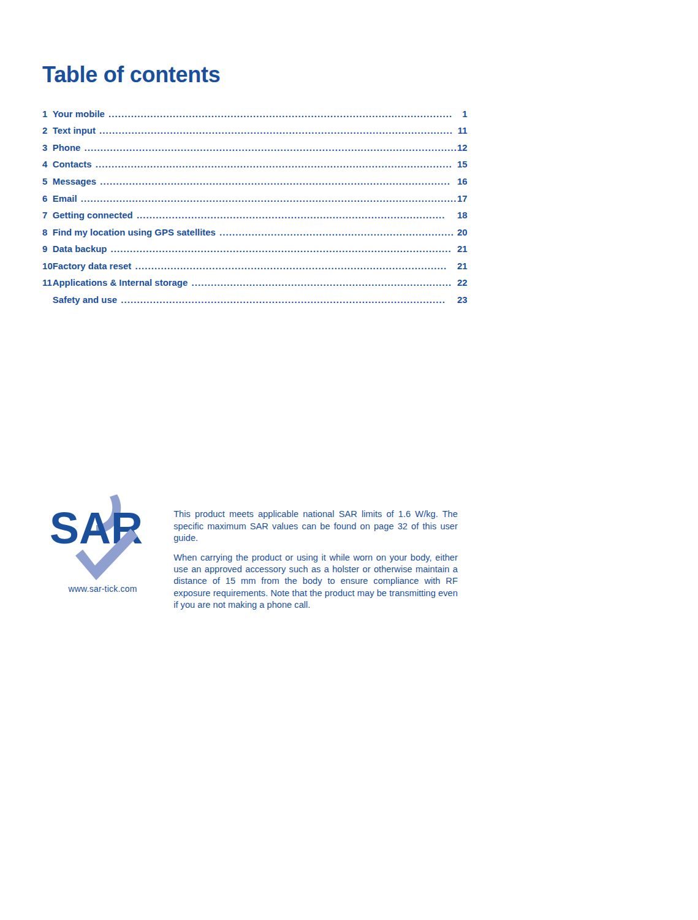Table of contents
| 1 | Your mobile ........................................................................................................... | 1 |
| 2 | Text input .............................................................................................................. | 11 |
| 3 | Phone .................................................................................................................... | 12 |
| 4 | Contacts ............................................................................................................... | 15 |
| 5 | Messages ............................................................................................................. | 16 |
| 6 | Email ..................................................................................................................... | 17 |
| 7 | Getting connected ................................................................................................ | 18 |
| 8 | Find my location using GPS satellites ......................................................................... | 20 |
| 9 | Data backup .......................................................................................................... | 21 |
| 10 | Factory data reset ................................................................................................. | 21 |
| 11 | Applications & Internal storage ................................................................................. | 22 |
| | Safety and use ..................................................................................................... | 23 |
SAR
www.sar-tick.com
This product meets applicable national SAR limits of 1.6 W/kg. The specific maximum SAR values can be found on page 32 of this user guide.
When carrying the product or using it while worn on your body, either use an approved accessory such as a holster or otherwise maintain a distance of 15 mm from the body to ensure compliance with RF exposure requirements. Note that the product may be transmitting even if you are not making a phone call.